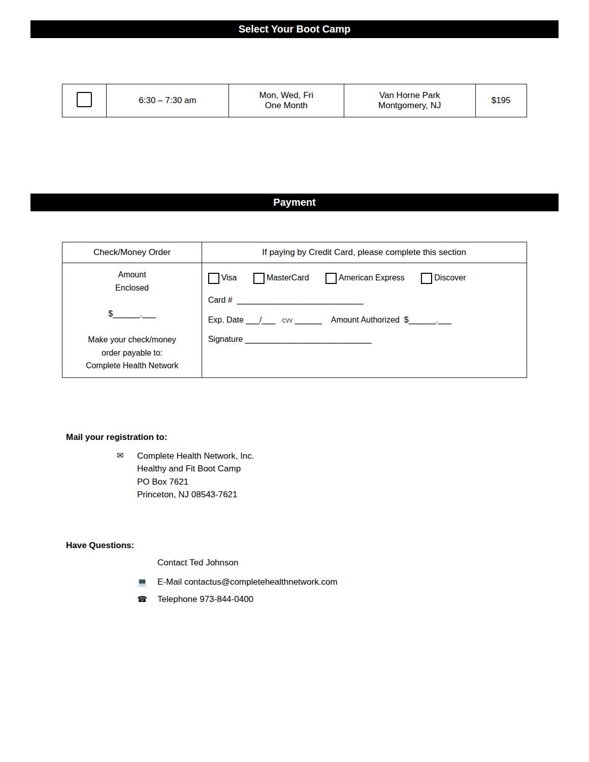Select Your Boot Camp
| | 6:30 – 7:30 am | Mon, Wed, Fri One Month | Van Horne Park Montgomery, NJ | $195 |
Payment
| Check/Money Order | If paying by Credit Card, please complete this section |
| --- | --- |
| Amount Enclosed $______.___ Make your check/money order payable to: Complete Health Network | Visa MasterCard American Express Discover Card # ____________________________ Exp. Date ___/___ cvv ______ Amount Authorized $______.___ Signature ____________________________ |
Mail your registration to:
✉ Complete Health Network, Inc.
Healthy and Fit Boot Camp
PO Box 7621
Princeton, NJ 08543-7621
Have Questions:
Contact Ted Johnson
💻 E-Mail contactus@completehealthnetwork.com
☎ Telephone 973-844-0400